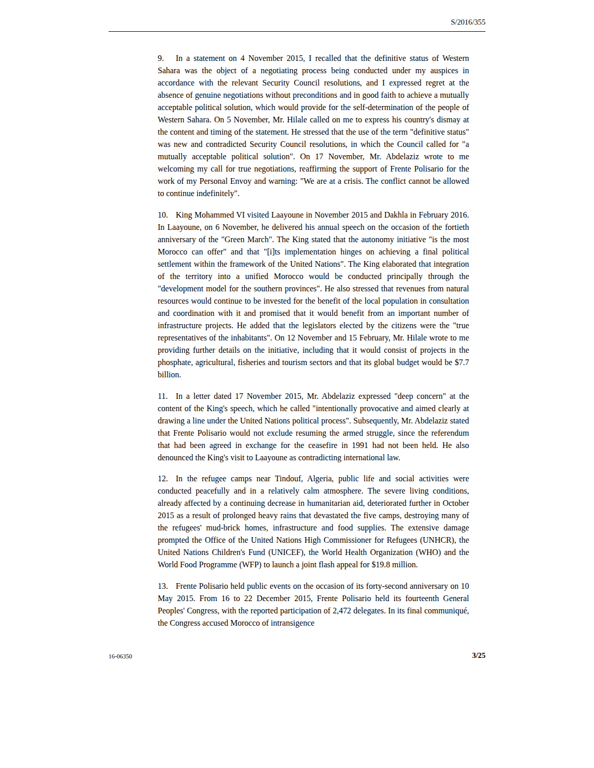S/2016/355
9. In a statement on 4 November 2015, I recalled that the definitive status of Western Sahara was the object of a negotiating process being conducted under my auspices in accordance with the relevant Security Council resolutions, and I expressed regret at the absence of genuine negotiations without preconditions and in good faith to achieve a mutually acceptable political solution, which would provide for the self-determination of the people of Western Sahara. On 5 November, Mr. Hilale called on me to express his country's dismay at the content and timing of the statement. He stressed that the use of the term "definitive status" was new and contradicted Security Council resolutions, in which the Council called for "a mutually acceptable political solution". On 17 November, Mr. Abdelaziz wrote to me welcoming my call for true negotiations, reaffirming the support of Frente Polisario for the work of my Personal Envoy and warning: "We are at a crisis. The conflict cannot be allowed to continue indefinitely".
10. King Mohammed VI visited Laayoune in November 2015 and Dakhla in February 2016. In Laayoune, on 6 November, he delivered his annual speech on the occasion of the fortieth anniversary of the "Green March". The King stated that the autonomy initiative "is the most Morocco can offer" and that "[i]ts implementation hinges on achieving a final political settlement within the framework of the United Nations". The King elaborated that integration of the territory into a unified Morocco would be conducted principally through the "development model for the southern provinces". He also stressed that revenues from natural resources would continue to be invested for the benefit of the local population in consultation and coordination with it and promised that it would benefit from an important number of infrastructure projects. He added that the legislators elected by the citizens were the "true representatives of the inhabitants". On 12 November and 15 February, Mr. Hilale wrote to me providing further details on the initiative, including that it would consist of projects in the phosphate, agricultural, fisheries and tourism sectors and that its global budget would be $7.7 billion.
11. In a letter dated 17 November 2015, Mr. Abdelaziz expressed "deep concern" at the content of the King's speech, which he called "intentionally provocative and aimed clearly at drawing a line under the United Nations political process". Subsequently, Mr. Abdelaziz stated that Frente Polisario would not exclude resuming the armed struggle, since the referendum that had been agreed in exchange for the ceasefire in 1991 had not been held. He also denounced the King's visit to Laayoune as contradicting international law.
12. In the refugee camps near Tindouf, Algeria, public life and social activities were conducted peacefully and in a relatively calm atmosphere. The severe living conditions, already affected by a continuing decrease in humanitarian aid, deteriorated further in October 2015 as a result of prolonged heavy rains that devastated the five camps, destroying many of the refugees' mud-brick homes, infrastructure and food supplies. The extensive damage prompted the Office of the United Nations High Commissioner for Refugees (UNHCR), the United Nations Children's Fund (UNICEF), the World Health Organization (WHO) and the World Food Programme (WFP) to launch a joint flash appeal for $19.8 million.
13. Frente Polisario held public events on the occasion of its forty-second anniversary on 10 May 2015. From 16 to 22 December 2015, Frente Polisario held its fourteenth General Peoples' Congress, with the reported participation of 2,472 delegates. In its final communiqué, the Congress accused Morocco of intransigence
16-06350 3/25